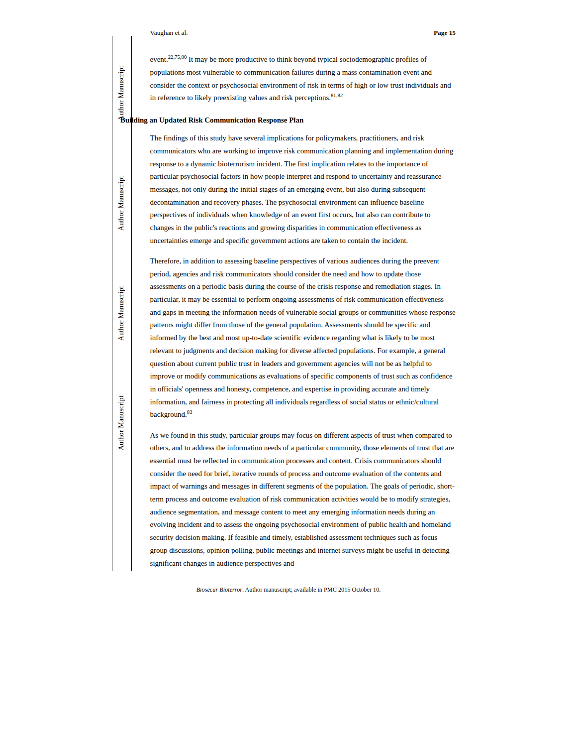Author Manuscript Author Manuscript Author Manuscript Author Manuscript
Vaughan et al. Page 15
event.22,75,80 It may be more productive to think beyond typical sociodemographic profiles of populations most vulnerable to communication failures during a mass contamination event and consider the context or psychosocial environment of risk in terms of high or low trust individuals and in reference to likely preexisting values and risk perceptions.81,82
Building an Updated Risk Communication Response Plan
The findings of this study have several implications for policymakers, practitioners, and risk communicators who are working to improve risk communication planning and implementation during response to a dynamic bioterrorism incident. The first implication relates to the importance of particular psychosocial factors in how people interpret and respond to uncertainty and reassurance messages, not only during the initial stages of an emerging event, but also during subsequent decontamination and recovery phases. The psychosocial environment can influence baseline perspectives of individuals when knowledge of an event first occurs, but also can contribute to changes in the public's reactions and growing disparities in communication effectiveness as uncertainties emerge and specific government actions are taken to contain the incident.
Therefore, in addition to assessing baseline perspectives of various audiences during the preevent period, agencies and risk communicators should consider the need and how to update those assessments on a periodic basis during the course of the crisis response and remediation stages. In particular, it may be essential to perform ongoing assessments of risk communication effectiveness and gaps in meeting the information needs of vulnerable social groups or communities whose response patterns might differ from those of the general population. Assessments should be specific and informed by the best and most up-to-date scientific evidence regarding what is likely to be most relevant to judgments and decision making for diverse affected populations. For example, a general question about current public trust in leaders and government agencies will not be as helpful to improve or modify communications as evaluations of specific components of trust such as confidence in officials' openness and honesty, competence, and expertise in providing accurate and timely information, and fairness in protecting all individuals regardless of social status or ethnic/cultural background.83
As we found in this study, particular groups may focus on different aspects of trust when compared to others, and to address the information needs of a particular community, those elements of trust that are essential must be reflected in communication processes and content. Crisis communicators should consider the need for brief, iterative rounds of process and outcome evaluation of the contents and impact of warnings and messages in different segments of the population. The goals of periodic, short-term process and outcome evaluation of risk communication activities would be to modify strategies, audience segmentation, and message content to meet any emerging information needs during an evolving incident and to assess the ongoing psychosocial environment of public health and homeland security decision making. If feasible and timely, established assessment techniques such as focus group discussions, opinion polling, public meetings and internet surveys might be useful in detecting significant changes in audience perspectives and
Biosecur Bioterror. Author manuscript; available in PMC 2015 October 10.